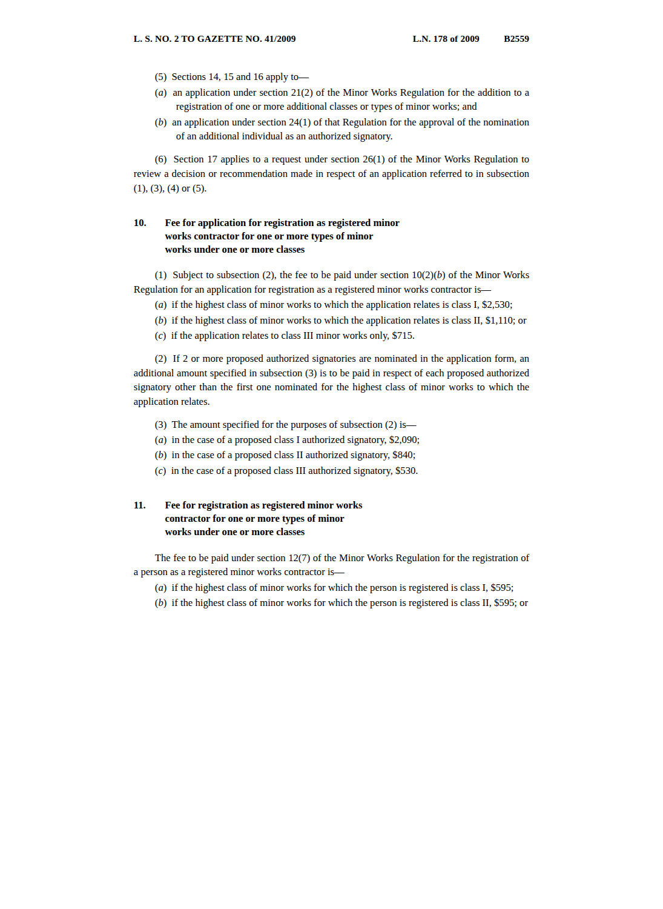L. S. NO. 2 TO GAZETTE NO. 41/2009 L.N. 178 of 2009 B2559
(5) Sections 14, 15 and 16 apply to—
(a) an application under section 21(2) of the Minor Works Regulation for the addition to a registration of one or more additional classes or types of minor works; and
(b) an application under section 24(1) of that Regulation for the approval of the nomination of an additional individual as an authorized signatory.
(6) Section 17 applies to a request under section 26(1) of the Minor Works Regulation to review a decision or recommendation made in respect of an application referred to in subsection (1), (3), (4) or (5).
10. Fee for application for registration as registered minor
works contractor for one or more types of minor
works under one or more classes
(1) Subject to subsection (2), the fee to be paid under section 10(2)(b) of the Minor Works Regulation for an application for registration as a registered minor works contractor is—
(a) if the highest class of minor works to which the application relates is class I, $2,530;
(b) if the highest class of minor works to which the application relates is class II, $1,110; or
(c) if the application relates to class III minor works only, $715.
(2) If 2 or more proposed authorized signatories are nominated in the application form, an additional amount specified in subsection (3) is to be paid in respect of each proposed authorized signatory other than the first one nominated for the highest class of minor works to which the application relates.
(3) The amount specified for the purposes of subsection (2) is—
(a) in the case of a proposed class I authorized signatory, $2,090;
(b) in the case of a proposed class II authorized signatory, $840;
(c) in the case of a proposed class III authorized signatory, $530.
11. Fee for registration as registered minor works
contractor for one or more types of minor
works under one or more classes
The fee to be paid under section 12(7) of the Minor Works Regulation for the registration of a person as a registered minor works contractor is—
(a) if the highest class of minor works for which the person is registered is class I, $595;
(b) if the highest class of minor works for which the person is registered is class II, $595; or